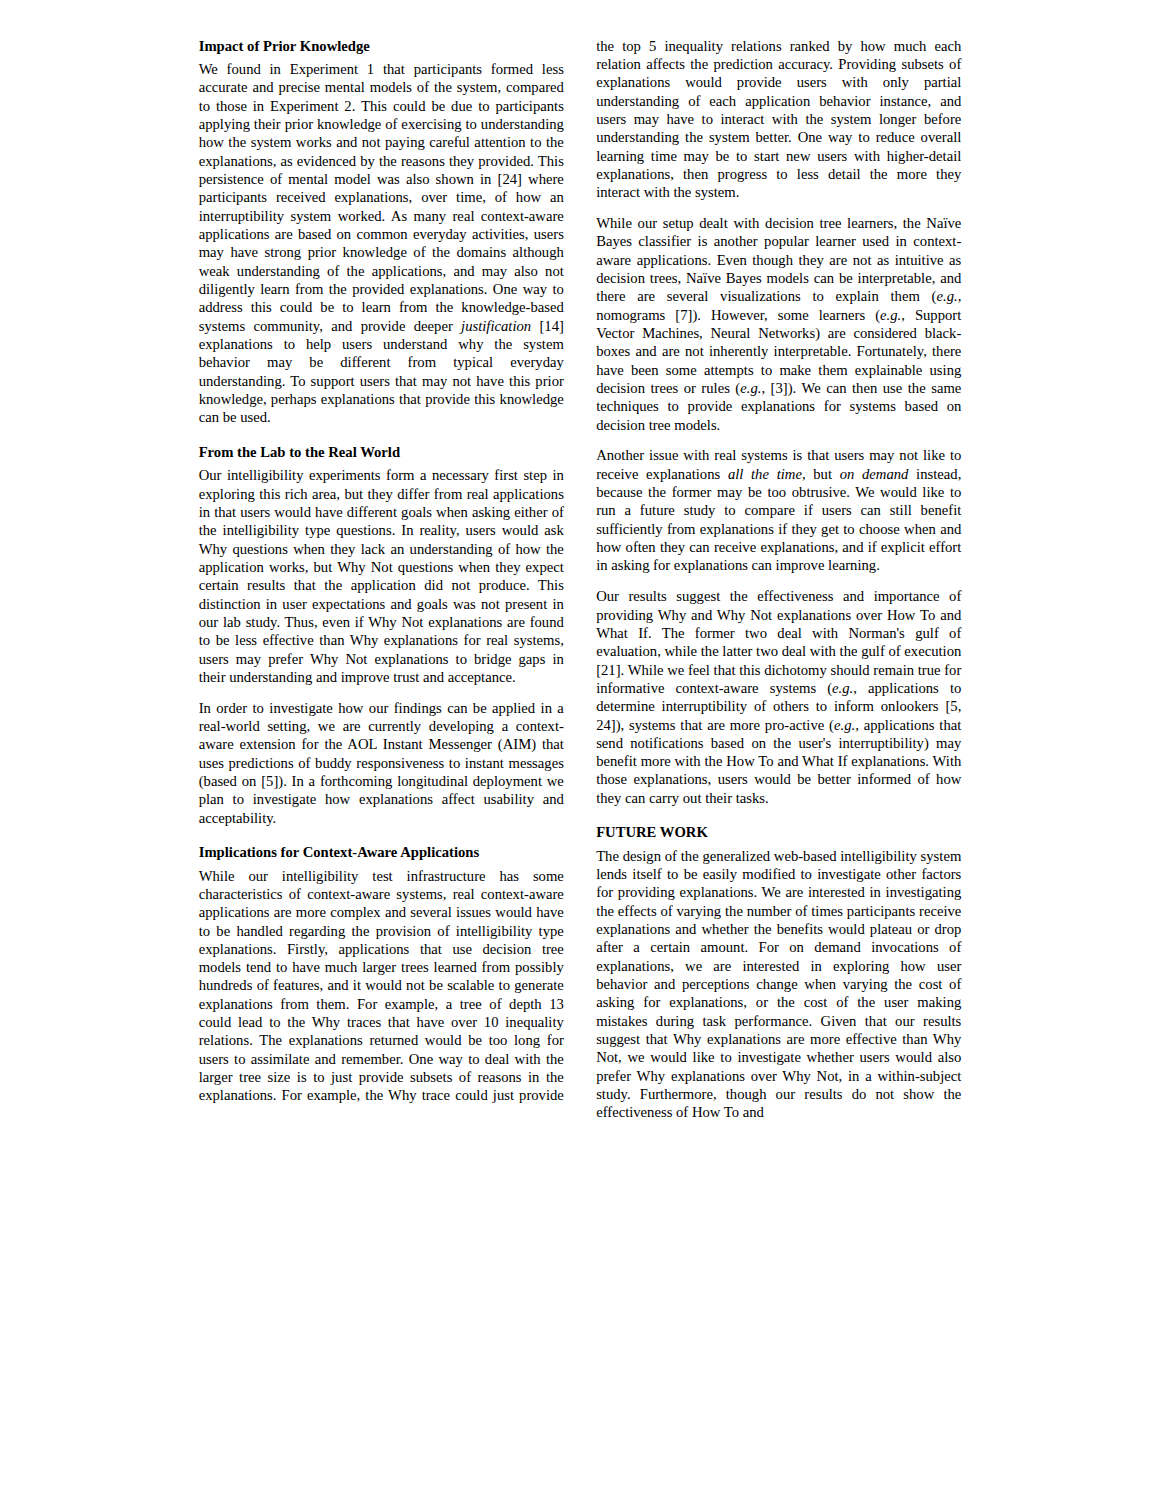Impact of Prior Knowledge
We found in Experiment 1 that participants formed less accurate and precise mental models of the system, compared to those in Experiment 2. This could be due to participants applying their prior knowledge of exercising to understanding how the system works and not paying careful attention to the explanations, as evidenced by the reasons they provided. This persistence of mental model was also shown in [24] where participants received explanations, over time, of how an interruptibility system worked. As many real context-aware applications are based on common everyday activities, users may have strong prior knowledge of the domains although weak understanding of the applications, and may also not diligently learn from the provided explanations. One way to address this could be to learn from the knowledge-based systems community, and provide deeper justification [14] explanations to help users understand why the system behavior may be different from typical everyday understanding. To support users that may not have this prior knowledge, perhaps explanations that provide this knowledge can be used.
From the Lab to the Real World
Our intelligibility experiments form a necessary first step in exploring this rich area, but they differ from real applications in that users would have different goals when asking either of the intelligibility type questions. In reality, users would ask Why questions when they lack an understanding of how the application works, but Why Not questions when they expect certain results that the application did not produce. This distinction in user expectations and goals was not present in our lab study. Thus, even if Why Not explanations are found to be less effective than Why explanations for real systems, users may prefer Why Not explanations to bridge gaps in their understanding and improve trust and acceptance.
In order to investigate how our findings can be applied in a real-world setting, we are currently developing a context-aware extension for the AOL Instant Messenger (AIM) that uses predictions of buddy responsiveness to instant messages (based on [5]). In a forthcoming longitudinal deployment we plan to investigate how explanations affect usability and acceptability.
Implications for Context-Aware Applications
While our intelligibility test infrastructure has some characteristics of context-aware systems, real context-aware applications are more complex and several issues would have to be handled regarding the provision of intelligibility type explanations. Firstly, applications that use decision tree models tend to have much larger trees learned from possibly hundreds of features, and it would not be scalable to generate explanations from them. For example, a tree of depth 13 could lead to the Why traces that have over 10 inequality relations. The explanations returned would be too long for users to assimilate and remember. One way to deal with the larger tree size is to just provide subsets of reasons in the explanations. For example, the Why trace could just provide the top 5 inequality relations ranked by how much each relation affects the prediction accuracy. Providing subsets of explanations would provide users with only partial understanding of each application behavior instance, and users may have to interact with the system longer before understanding the system better. One way to reduce overall learning time may be to start new users with higher-detail explanations, then progress to less detail the more they interact with the system.
While our setup dealt with decision tree learners, the Naïve Bayes classifier is another popular learner used in context-aware applications. Even though they are not as intuitive as decision trees, Naïve Bayes models can be interpretable, and there are several visualizations to explain them (e.g., nomograms [7]). However, some learners (e.g., Support Vector Machines, Neural Networks) are considered black-boxes and are not inherently interpretable. Fortunately, there have been some attempts to make them explainable using decision trees or rules (e.g., [3]). We can then use the same techniques to provide explanations for systems based on decision tree models.
Another issue with real systems is that users may not like to receive explanations all the time, but on demand instead, because the former may be too obtrusive. We would like to run a future study to compare if users can still benefit sufficiently from explanations if they get to choose when and how often they can receive explanations, and if explicit effort in asking for explanations can improve learning.
Our results suggest the effectiveness and importance of providing Why and Why Not explanations over How To and What If. The former two deal with Norman's gulf of evaluation, while the latter two deal with the gulf of execution [21]. While we feel that this dichotomy should remain true for informative context-aware systems (e.g., applications to determine interruptibility of others to inform onlookers [5, 24]), systems that are more pro-active (e.g., applications that send notifications based on the user's interruptibility) may benefit more with the How To and What If explanations. With those explanations, users would be better informed of how they can carry out their tasks.
Future Work
The design of the generalized web-based intelligibility system lends itself to be easily modified to investigate other factors for providing explanations. We are interested in investigating the effects of varying the number of times participants receive explanations and whether the benefits would plateau or drop after a certain amount. For on demand invocations of explanations, we are interested in exploring how user behavior and perceptions change when varying the cost of asking for explanations, or the cost of the user making mistakes during task performance. Given that our results suggest that Why explanations are more effective than Why Not, we would like to investigate whether users would also prefer Why explanations over Why Not, in a within-subject study. Furthermore, though our results do not show the effectiveness of How To and